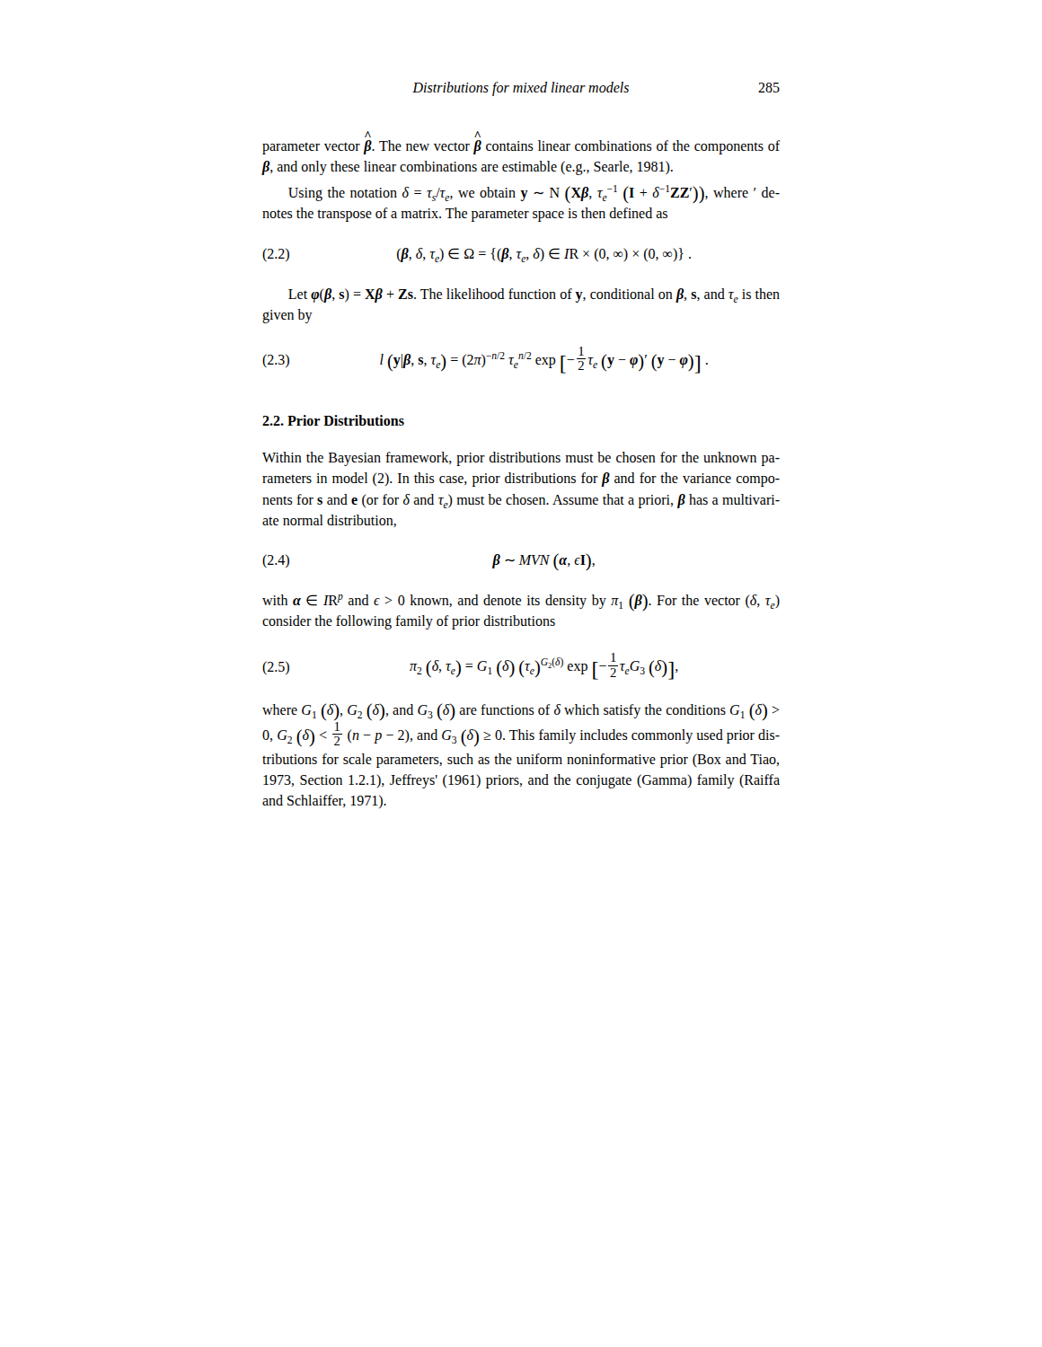Distributions for mixed linear models 285
parameter vector ^β. The new vector ^β contains linear combinations of the components of β, and only these linear combinations are estimable (e.g., Searle, 1981).
Using the notation δ = τs/τe, we obtain y ∼ N (Xβ, τe−1 (I + δ−1ZZ′)), where ′ denotes the transpose of a matrix. The parameter space is then defined as
(2.2)
(β, δ, τe) ∈ Ω = {(β, τe, δ) ∈ IR × (0, ∞) × (0, ∞)} .
Let φ(β, s) = Xβ + Zs. The likelihood function of y, conditional on β, s, and τe is then given by
(2.3)
l (y|β, s, τe) = (2π)−n/2 τen/2 exp [−12 τe (y − φ)′ (y − φ)] .
2.2. Prior Distributions
Within the Bayesian framework, prior distributions must be chosen for the unknown parameters in model (2). In this case, prior distributions for β and for the variance components for s and e (or for δ and τe) must be chosen. Assume that a priori, β has a multivariate normal distribution,
(2.4)
β ∼ MVN (α, ϵI),
with α ∈ IRp and ϵ > 0 known, and denote its density by π1 (β). For the vector (δ, τe) consider the following family of prior distributions
(2.5)
π2 (δ, τe) = G1 (δ) (τe)G2(δ) exp [−12 τeG3 (δ)],
where G1 (δ), G2 (δ), and G3 (δ) are functions of δ which satisfy the conditions G1 (δ) > 0, G2 (δ) < 12 (n − p − 2), and G3 (δ) ≥ 0. This family includes commonly used prior distributions for scale parameters, such as the uniform noninformative prior (Box and Tiao, 1973, Section 1.2.1), Jeffreys' (1961) priors, and the conjugate (Gamma) family (Raiffa and Schlaiffer, 1971).